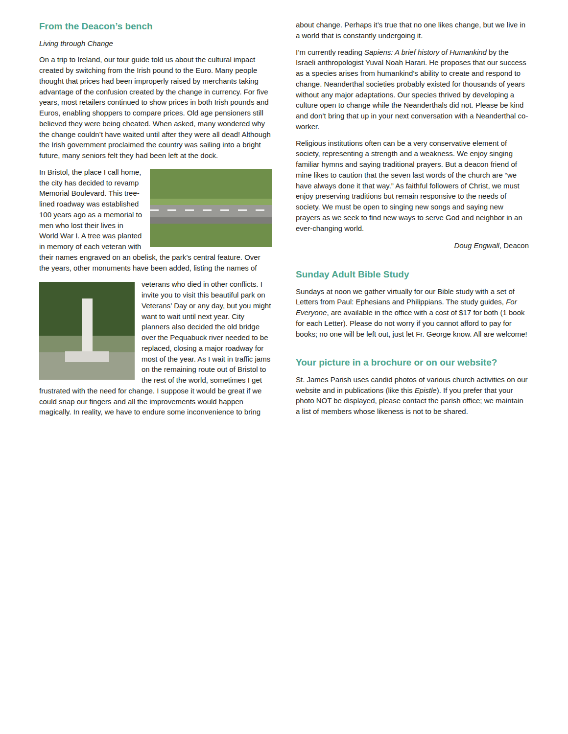From the Deacon’s bench
Living through Change
On a trip to Ireland, our tour guide told us about the cultural impact created by switching from the Irish pound to the Euro. Many people thought that prices had been improperly raised by merchants taking advantage of the confusion created by the change in currency. For five years, most retailers continued to show prices in both Irish pounds and Euros, enabling shoppers to compare prices. Old age pensioners still believed they were being cheated. When asked, many wondered why the change couldn’t have waited until after they were all dead! Although the Irish government proclaimed the country was sailing into a bright future, many seniors felt they had been left at the dock.
In Bristol, the place I call home, the city has decided to revamp Memorial Boulevard. This tree-lined roadway was established 100 years ago as a memorial to men who lost their lives in World War I. A tree was planted in memory of each veteran with their names engraved on an obelisk, the park’s central feature. Over the years, other monuments have been added, listing the names of
veterans who died in other conflicts. I invite you to visit this beautiful park on Veterans’ Day or any day, but you might want to wait until next year. City planners also decided the old bridge over the Pequabuck river needed to be replaced, closing a major roadway for most of the year. As I wait in traffic jams on the remaining route out of Bristol to the rest of the world, sometimes I get frustrated with the need for change. I suppose it would be great if we could snap our fingers and all the improvements would happen magically. In reality, we have to endure some inconvenience to bring about change. Perhaps it’s true that no one likes change, but we live in a world that is constantly undergoing it.
I’m currently reading Sapiens: A brief history of Humankind by the Israeli anthropologist Yuval Noah Harari. He proposes that our success as a species arises from humankind’s ability to create and respond to change. Neanderthal societies probably existed for thousands of years without any major adaptations. Our species thrived by developing a culture open to change while the Neanderthals did not. Please be kind and don’t bring that up in your next conversation with a Neanderthal co-worker.
Religious institutions often can be a very conservative element of society, representing a strength and a weakness. We enjoy singing familiar hymns and saying traditional prayers. But a deacon friend of mine likes to caution that the seven last words of the church are “we have always done it that way.” As faithful followers of Christ, we must enjoy preserving traditions but remain responsive to the needs of society. We must be open to singing new songs and saying new prayers as we seek to find new ways to serve God and neighbor in an ever-changing world.
Doug Engwall, Deacon
Sunday Adult Bible Study
Sundays at noon we gather virtually for our Bible study with a set of Letters from Paul: Ephesians and Philippians. The study guides, For Everyone, are available in the office with a cost of $17 for both (1 book for each Letter). Please do not worry if you cannot afford to pay for books; no one will be left out, just let Fr. George know. All are welcome!
Your picture in a brochure or on our website?
St. James Parish uses candid photos of various church activities on our website and in publications (like this Epistle). If you prefer that your photo NOT be displayed, please contact the parish office; we maintain a list of members whose likeness is not to be shared.